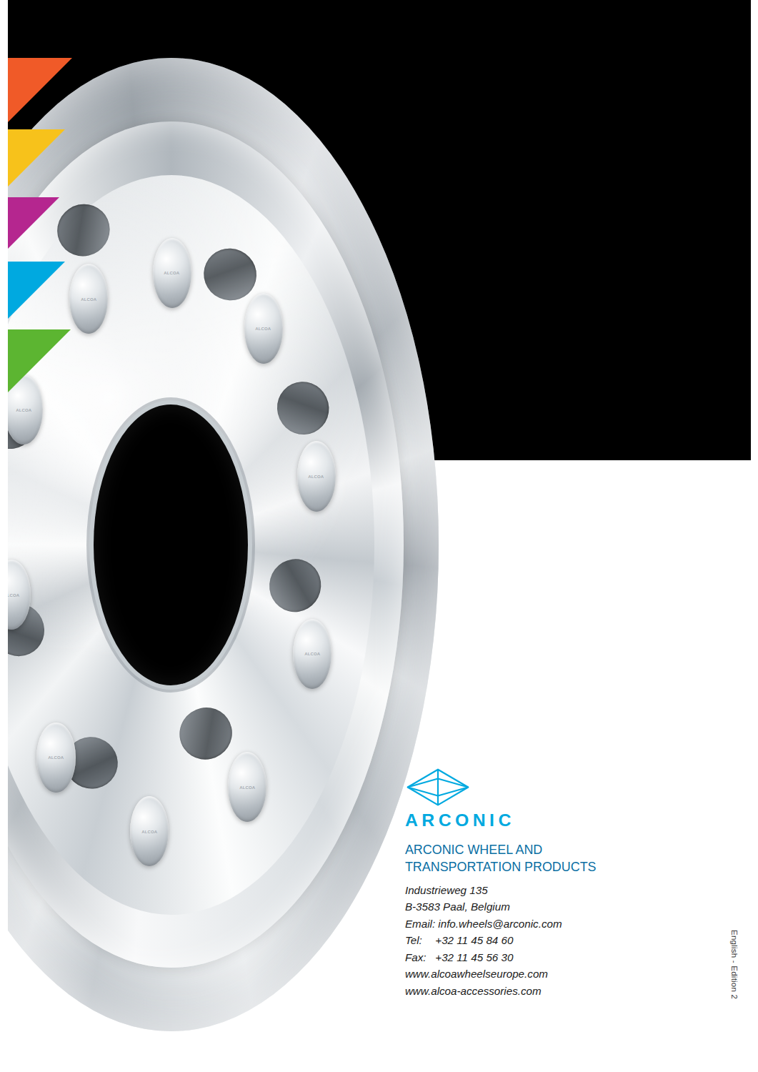ARCONIC
ARCONIC WHEEL AND
TRANSPORTATION PRODUCTS
Industrieweg 135
B-3583 Paal, Belgium
Email: info.wheels@arconic.com
Tel:+32 11 45 84 60 Fax:+32 11 45 56 30 www.alcoawheelseurope.com
www.alcoa-accessories.com
English - Edition 2